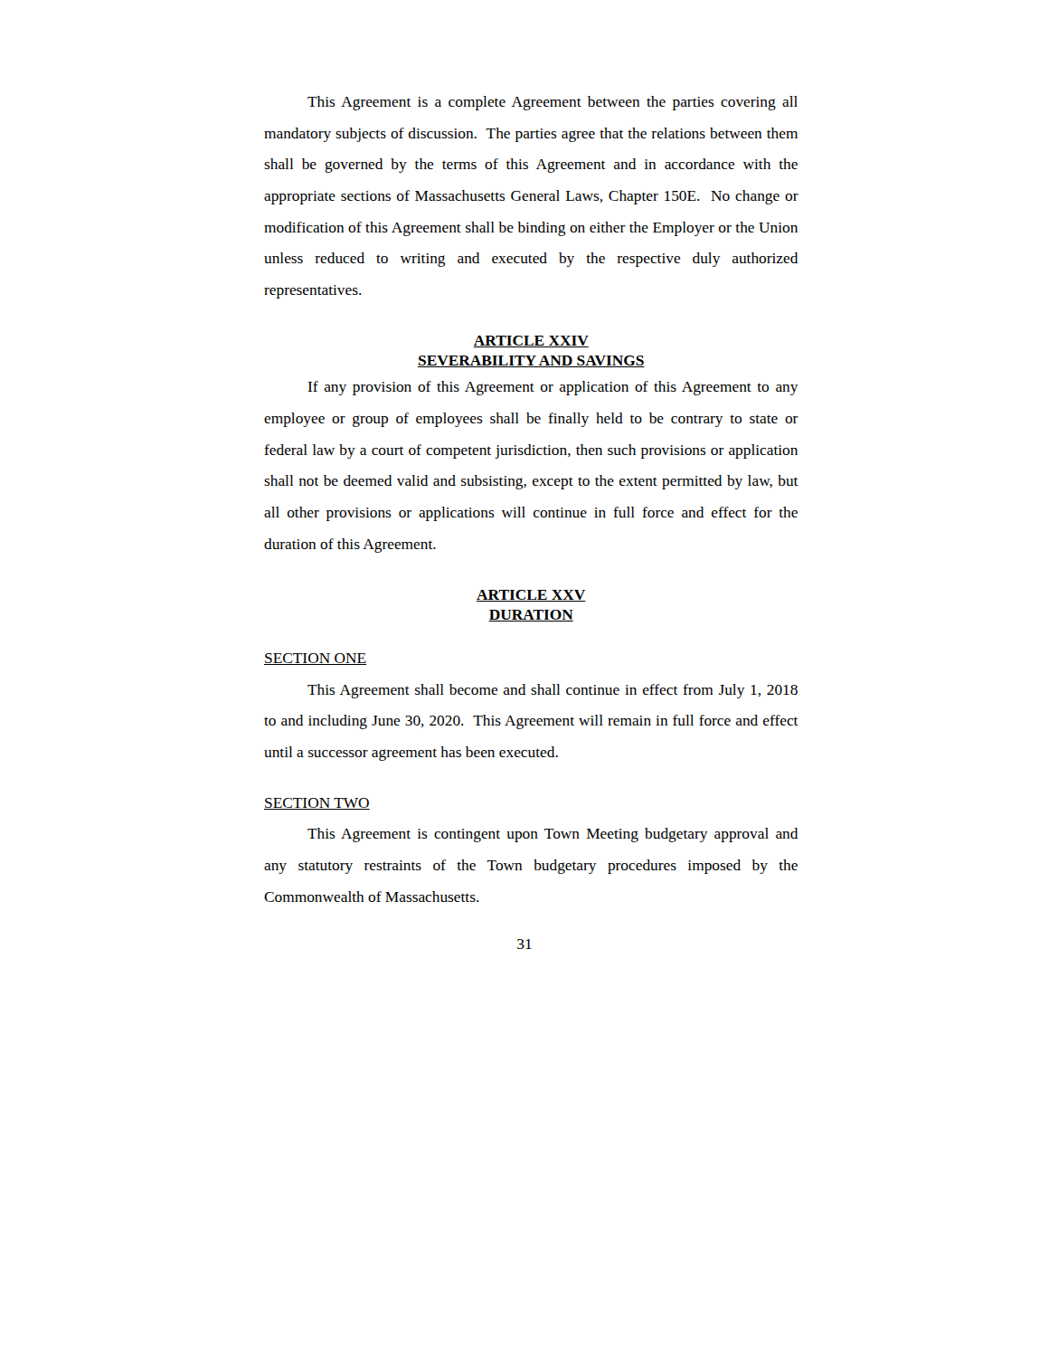This Agreement is a complete Agreement between the parties covering all mandatory subjects of discussion. The parties agree that the relations between them shall be governed by the terms of this Agreement and in accordance with the appropriate sections of Massachusetts General Laws, Chapter 150E. No change or modification of this Agreement shall be binding on either the Employer or the Union unless reduced to writing and executed by the respective duly authorized representatives.
ARTICLE XXIV SEVERABILITY AND SAVINGS
If any provision of this Agreement or application of this Agreement to any employee or group of employees shall be finally held to be contrary to state or federal law by a court of competent jurisdiction, then such provisions or application shall not be deemed valid and subsisting, except to the extent permitted by law, but all other provisions or applications will continue in full force and effect for the duration of this Agreement.
ARTICLE XXV DURATION
SECTION ONE
This Agreement shall become and shall continue in effect from July 1, 2018 to and including June 30, 2020. This Agreement will remain in full force and effect until a successor agreement has been executed.
SECTION TWO
This Agreement is contingent upon Town Meeting budgetary approval and any statutory restraints of the Town budgetary procedures imposed by the Commonwealth of Massachusetts.
31